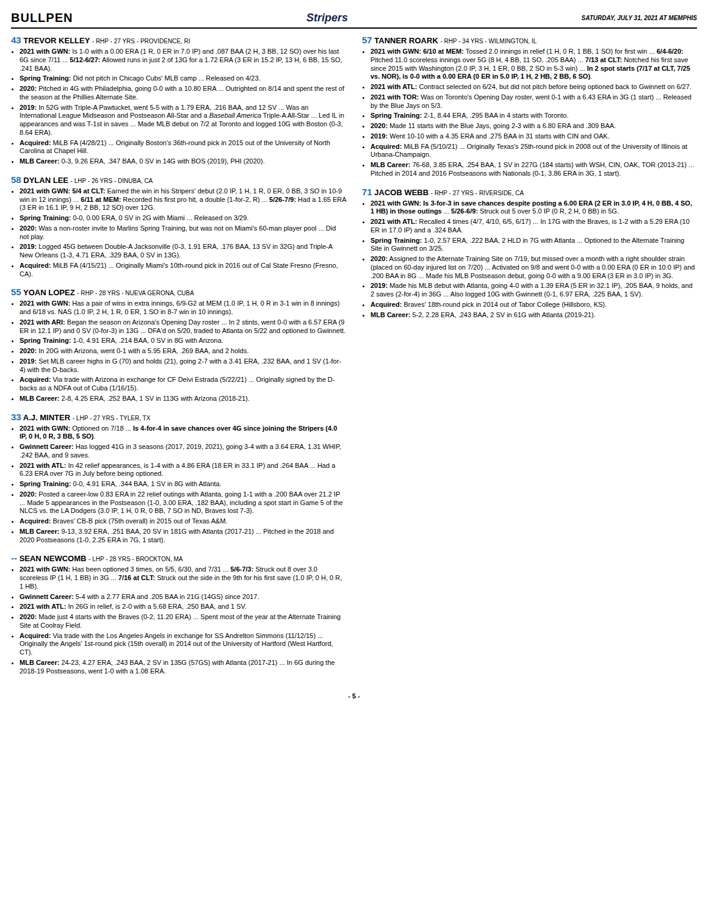BULLPEN
Stripers
SATURDAY, JULY 31, 2021 AT MEMPHIS
43 TREVOR KELLEY - RHP - 27 YRS - PROVIDENCE, RI
2021 with GWN: Is 1-0 with a 0.00 ERA (1 R, 0 ER in 7.0 IP) and .087 BAA (2 H, 3 BB, 12 SO) over his last 6G since 7/11 ... 5/12-6/27: Allowed runs in just 2 of 13G for a 1.72 ERA (3 ER in 15.2 IP, 13 H, 6 BB, 15 SO, .241 BAA).
Spring Training: Did not pitch in Chicago Cubs' MLB camp ... Released on 4/23.
2020: Pitched in 4G with Philadelphia, going 0-0 with a 10.80 ERA ... Outrighted on 8/14 and spent the rest of the season at the Phillies Alternate Site.
2019: In 52G with Triple-A Pawtucket, went 5-5 with a 1.79 ERA, .216 BAA, and 12 SV ... Was an International League Midseason and Postseason All-Star and a Baseball America Triple-A All-Star ... Led IL in appearances and was T-1st in saves ... Made MLB debut on 7/2 at Toronto and logged 10G with Boston (0-3, 8.64 ERA).
Acquired: MiLB FA (4/28/21) ... Originally Boston's 36th-round pick in 2015 out of the University of North Carolina at Chapel Hill.
MLB Career: 0-3, 9.26 ERA, .347 BAA, 0 SV in 14G with BOS (2019), PHI (2020).
58 DYLAN LEE - LHP - 26 YRS - DINUBA, CA
2021 with GWN: 5/4 at CLT: Earned the win in his Stripers' debut (2.0 IP, 1 H, 1 R, 0 ER, 0 BB, 3 SO in 10-9 win in 12 innings) ... 6/11 at MEM: Recorded his first pro hit, a double (1-for-2, R) ... 5/26-7/9: Had a 1.65 ERA (3 ER in 16.1 IP, 9 H, 2 BB, 12 SO) over 12G.
Spring Training: 0-0, 0.00 ERA, 0 SV in 2G with Miami ... Released on 3/29.
2020: Was a non-roster invite to Marlins Spring Training, but was not on Miami's 60-man player pool ... Did not play.
2019: Logged 45G between Double-A Jacksonville (0-3, 1.91 ERA, .176 BAA, 13 SV in 32G) and Triple-A New Orleans (1-3, 4.71 ERA, .329 BAA, 0 SV in 13G).
Acquired: MiLB FA (4/15/21) ... Originally Miami's 10th-round pick in 2016 out of Cal State Fresno (Fresno, CA).
55 YOAN LOPEZ - RHP - 28 YRS - NUEVA GERONA, CUBA
2021 with GWN: Has a pair of wins in extra innings, 6/9-G2 at MEM (1.0 IP, 1 H, 0 R in 3-1 win in 8 innings) and 6/18 vs. NAS (1.0 IP, 2 H, 1 R, 0 ER, 1 SO in 8-7 win in 10 innings).
2021 with ARI: Began the season on Arizona's Opening Day roster ... In 2 stints, went 0-0 with a 6.57 ERA (9 ER in 12.1 IP) and 0 SV (0-for-3) in 13G ... DFA'd on 5/20, traded to Atlanta on 5/22 and optioned to Gwinnett.
Spring Training: 1-0, 4.91 ERA, .214 BAA, 0 SV in 8G with Arizona.
2020: In 20G with Arizona, went 0-1 with a 5.95 ERA, .269 BAA, and 2 holds.
2019: Set MLB career highs in G (70) and holds (21), going 2-7 with a 3.41 ERA, .232 BAA, and 1 SV (1-for-4) with the D-backs.
Acquired: Via trade with Arizona in exchange for CF Deivi Estrada (5/22/21) ... Originally signed by the D-backs as a NDFA out of Cuba (1/16/15).
MLB Career: 2-8, 4.25 ERA, .252 BAA, 1 SV in 113G with Arizona (2018-21).
33 A.J. MINTER - LHP - 27 YRS - TYLER, TX
2021 with GWN: Optioned on 7/18 ... Is 4-for-4 in save chances over 4G since joining the Stripers (4.0 IP, 0 H, 0 R, 3 BB, 5 SO).
Gwinnett Career: Has logged 41G in 3 seasons (2017, 2019, 2021), going 3-4 with a 3.64 ERA, 1.31 WHIP, .242 BAA, and 9 saves.
2021 with ATL: In 42 relief appearances, is 1-4 with a 4.86 ERA (18 ER in 33.1 IP) and .264 BAA ... Had a 6.23 ERA over 7G in July before being optioned.
Spring Training: 0-0, 4.91 ERA, .344 BAA, 1 SV in 8G with Atlanta.
2020: Posted a career-low 0.83 ERA in 22 relief outings with Atlanta, going 1-1 with a .200 BAA over 21.2 IP ... Made 5 appearances in the Postseason (1-0, 3.00 ERA, .182 BAA), including a spot start in Game 5 of the NLCS vs. the LA Dodgers (3.0 IP, 1 H, 0 R, 0 BB, 7 SO in ND, Braves lost 7-3).
Acquired: Braves' CB-B pick (75th overall) in 2015 out of Texas A&M.
MLB Career: 9-13, 3.92 ERA, .251 BAA, 20 SV in 181G with Atlanta (2017-21) ... Pitched in the 2018 and 2020 Postseasons (1-0, 2.25 ERA in 7G, 1 start).
-- SEAN NEWCOMB - LHP - 28 YRS - BROCKTON, MA
2021 with GWN: Has been optioned 3 times, on 5/5, 6/30, and 7/31 ... 5/6-7/3: Struck out 8 over 3.0 scoreless IP (1 H, 1 BB) in 3G ... 7/16 at CLT: Struck out the side in the 9th for his first save (1.0 IP, 0 H, 0 R, 1 HB).
Gwinnett Career: 5-4 with a 2.77 ERA and .205 BAA in 21G (14GS) since 2017.
2021 with ATL: In 26G in relief, is 2-0 with a 5.68 ERA, .250 BAA, and 1 SV.
2020: Made just 4 starts with the Braves (0-2, 11.20 ERA) ... Spent most of the year at the Alternate Training Site at Coolray Field.
Acquired: Via trade with the Los Angeles Angels in exchange for SS Andrelton Simmons (11/12/15) ... Originally the Angels' 1st-round pick (15th overall) in 2014 out of the University of Hartford (West Hartford, CT).
MLB Career: 24-23, 4.27 ERA, .243 BAA, 2 SV in 135G (57GS) with Atlanta (2017-21) ... In 6G during the 2018-19 Postseasons, went 1-0 with a 1.08 ERA.
57 TANNER ROARK - RHP - 34 YRS - WILMINGTON, IL
2021 with GWN: 6/10 at MEM: Tossed 2.0 innings in relief (1 H, 0 R, 1 BB, 1 SO) for first win ... 6/4-6/20: Pitched 11.0 scoreless innings over 5G (8 H, 4 BB, 11 SO, .205 BAA) ... 7/13 at CLT: Notched his first save since 2015 with Washington (2.0 IP, 3 H, 1 ER, 0 BB, 2 SO in 5-3 win) ... In 2 spot starts (7/17 at CLT, 7/25 vs. NOR), is 0-0 with a 0.00 ERA (0 ER in 5.0 IP, 1 H, 2 HB, 2 BB, 6 SO).
2021 with ATL: Contract selected on 6/24, but did not pitch before being optioned back to Gwinnett on 6/27.
2021 with TOR: Was on Toronto's Opening Day roster, went 0-1 with a 6.43 ERA in 3G (1 start) ... Released by the Blue Jays on 5/3.
Spring Training: 2-1, 8.44 ERA, .295 BAA in 4 starts with Toronto.
2020: Made 11 starts with the Blue Jays, going 2-3 with a 6.80 ERA and .309 BAA.
2019: Went 10-10 with a 4.35 ERA and .275 BAA in 31 starts with CIN and OAK.
Acquired: MiLB FA (5/10/21) ... Originally Texas's 25th-round pick in 2008 out of the University of Illinois at Urbana-Champaign.
MLB Career: 76-68, 3.85 ERA, .254 BAA, 1 SV in 227G (184 starts) with WSH, CIN, OAK, TOR (2013-21) ... Pitched in 2014 and 2016 Postseasons with Nationals (0-1, 3.86 ERA in 3G, 1 start).
71 JACOB WEBB - RHP - 27 YRS - RIVERSIDE, CA
2021 with GWN: Is 3-for-3 in save chances despite posting a 6.00 ERA (2 ER in 3.0 IP, 4 H, 0 BB, 4 SO, 1 HB) in those outings ... 5/26-6/9: Struck out 5 over 5.0 IP (0 R, 2 H, 0 BB) in 5G.
2021 with ATL: Recalled 4 times (4/7, 4/10, 6/5, 6/17) ... In 17G with the Braves, is 1-2 with a 5.29 ERA (10 ER in 17.0 IP) and a .324 BAA.
Spring Training: 1-0, 2.57 ERA, .222 BAA, 2 HLD in 7G with Atlanta ... Optioned to the Alternate Training Site in Gwinnett on 3/25.
2020: Assigned to the Alternate Training Site on 7/19, but missed over a month with a right shoulder strain (placed on 60-day injured list on 7/20) ... Activated on 9/8 and went 0-0 with a 0.00 ERA (0 ER in 10.0 IP) and .200 BAA in 8G ... Made his MLB Postseason debut, going 0-0 with a 9.00 ERA (3 ER in 3.0 IP) in 3G.
2019: Made his MLB debut with Atlanta, going 4-0 with a 1.39 ERA (5 ER in 32.1 IP), .205 BAA, 9 holds, and 2 saves (2-for-4) in 36G ... Also logged 10G with Gwinnett (0-1, 6.97 ERA, .225 BAA, 1 SV).
Acquired: Braves' 18th-round pick in 2014 out of Tabor College (Hillsboro, KS).
MLB Career: 5-2, 2.28 ERA, .243 BAA, 2 SV in 61G with Atlanta (2019-21).
- 5 -